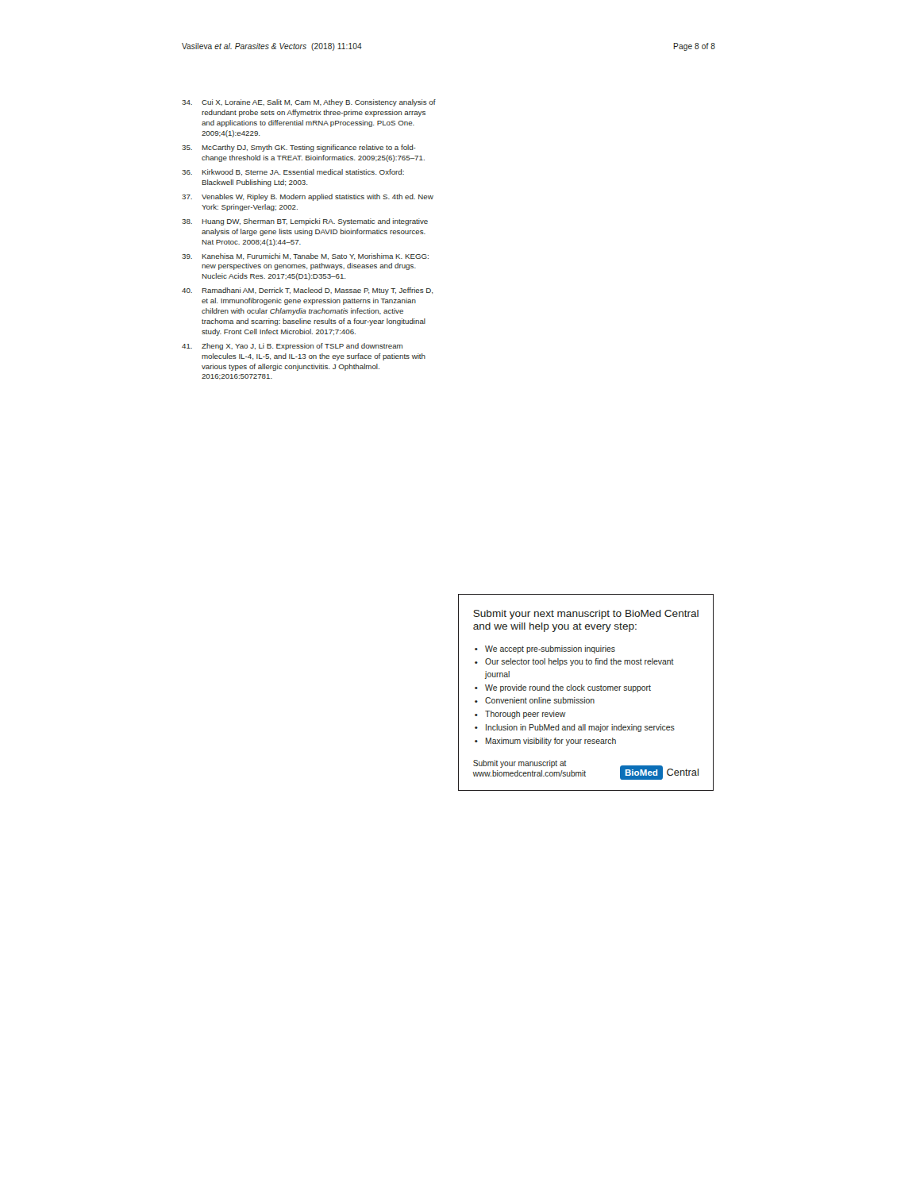Vasileva et al. Parasites & Vectors (2018) 11:104
Page 8 of 8
Cui X, Loraine AE, Salit M, Cam M, Athey B. Consistency analysis of redundant probe sets on Affymetrix three-prime expression arrays and applications to differential mRNA pProcessing. PLoS One. 2009;4(1):e4229.
McCarthy DJ, Smyth GK. Testing significance relative to a fold-change threshold is a TREAT. Bioinformatics. 2009;25(6):765–71.
Kirkwood B, Sterne JA. Essential medical statistics. Oxford: Blackwell Publishing Ltd; 2003.
Venables W, Ripley B. Modern applied statistics with S. 4th ed. New York: Springer-Verlag; 2002.
Huang DW, Sherman BT, Lempicki RA. Systematic and integrative analysis of large gene lists using DAVID bioinformatics resources. Nat Protoc. 2008;4(1):44–57.
Kanehisa M, Furumichi M, Tanabe M, Sato Y, Morishima K. KEGG: new perspectives on genomes, pathways, diseases and drugs. Nucleic Acids Res. 2017;45(D1):D353–61.
Ramadhani AM, Derrick T, Macleod D, Massae P, Mtuy T, Jeffries D, et al. Immunofibrogenic gene expression patterns in Tanzanian children with ocular Chlamydia trachomatis infection, active trachoma and scarring: baseline results of a four-year longitudinal study. Front Cell Infect Microbiol. 2017;7:406.
Zheng X, Yao J, Li B. Expression of TSLP and downstream molecules IL-4, IL-5, and IL-13 on the eye surface of patients with various types of allergic conjunctivitis. J Ophthalmol. 2016;2016:5072781.
Submit your next manuscript to BioMed Central
and we will help you at every step:
We accept pre-submission inquiries
Our selector tool helps you to find the most relevant journal
We provide round the clock customer support
Convenient online submission
Thorough peer review
Inclusion in PubMed and all major indexing services
Maximum visibility for your research
Submit your manuscript at
www.biomedcentral.com/submit
BioMed Central